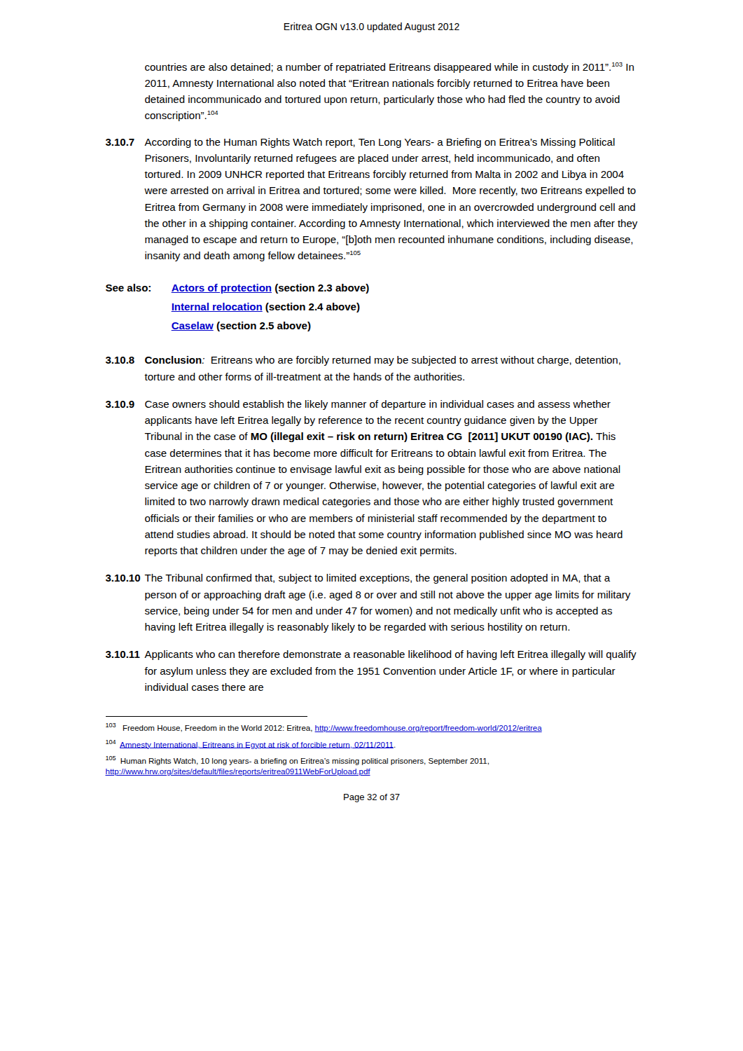Eritrea OGN v13.0 updated August 2012
countries are also detained; a number of repatriated Eritreans disappeared while in custody in 2011”.103 In 2011, Amnesty International also noted that “Eritrean nationals forcibly returned to Eritrea have been detained incommunicado and tortured upon return, particularly those who had fled the country to avoid conscription”.104
3.10.7 According to the Human Rights Watch report, Ten Long Years- a Briefing on Eritrea’s Missing Political Prisoners, Involuntarily returned refugees are placed under arrest, held incommunicado, and often tortured. In 2009 UNHCR reported that Eritreans forcibly returned from Malta in 2002 and Libya in 2004 were arrested on arrival in Eritrea and tortured; some were killed. More recently, two Eritreans expelled to Eritrea from Germany in 2008 were immediately imprisoned, one in an overcrowded underground cell and the other in a shipping container. According to Amnesty International, which interviewed the men after they managed to escape and return to Europe, “[b]oth men recounted inhumane conditions, including disease, insanity and death among fellow detainees.”105
See also:
Actors of protection (section 2.3 above)
Internal relocation (section 2.4 above)
Caselaw (section 2.5 above)
3.10.8 Conclusion: Eritreans who are forcibly returned may be subjected to arrest without charge, detention, torture and other forms of ill-treatment at the hands of the authorities.
3.10.9 Case owners should establish the likely manner of departure in individual cases and assess whether applicants have left Eritrea legally by reference to the recent country guidance given by the Upper Tribunal in the case of MO (illegal exit – risk on return) Eritrea CG [2011] UKUT 00190 (IAC). This case determines that it has become more difficult for Eritreans to obtain lawful exit from Eritrea. The Eritrean authorities continue to envisage lawful exit as being possible for those who are above national service age or children of 7 or younger. Otherwise, however, the potential categories of lawful exit are limited to two narrowly drawn medical categories and those who are either highly trusted government officials or their families or who are members of ministerial staff recommended by the department to attend studies abroad. It should be noted that some country information published since MO was heard reports that children under the age of 7 may be denied exit permits.
3.10.10 The Tribunal confirmed that, subject to limited exceptions, the general position adopted in MA, that a person of or approaching draft age (i.e. aged 8 or over and still not above the upper age limits for military service, being under 54 for men and under 47 for women) and not medically unfit who is accepted as having left Eritrea illegally is reasonably likely to be regarded with serious hostility on return.
3.10.11 Applicants who can therefore demonstrate a reasonable likelihood of having left Eritrea illegally will qualify for asylum unless they are excluded from the 1951 Convention under Article 1F, or where in particular individual cases there are
103 Freedom House, Freedom in the World 2012: Eritrea, http://www.freedomhouse.org/report/freedom-world/2012/eritrea
104 Amnesty International, Eritreans in Egypt at risk of forcible return, 02/11/2011.
105 Human Rights Watch, 10 long years- a briefing on Eritrea’s missing political prisoners, September 2011, http://www.hrw.org/sites/default/files/reports/eritrea0911WebForUpload.pdf
Page 32 of 37